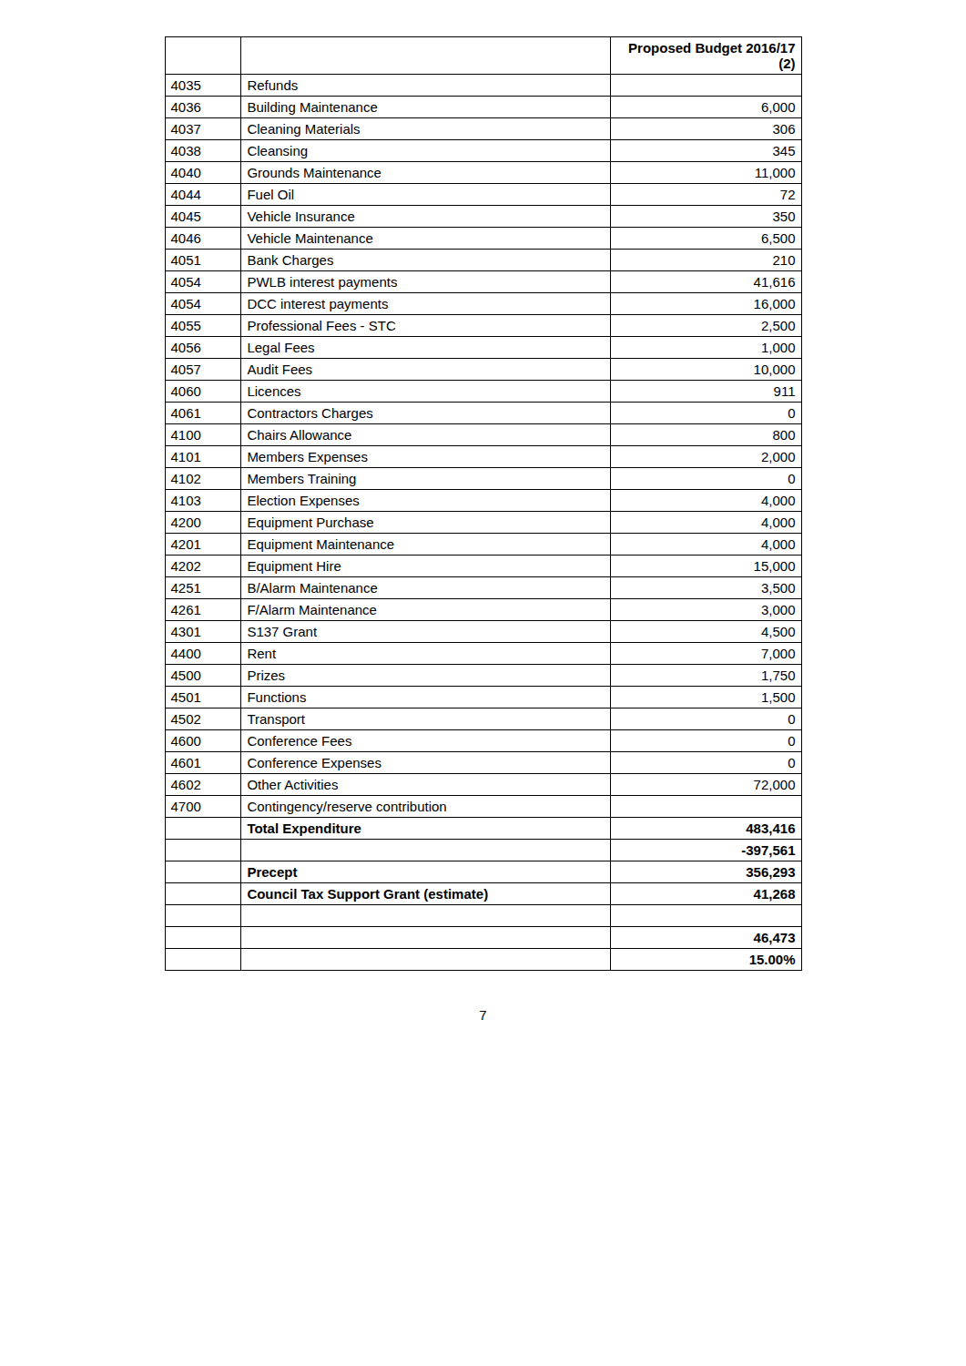| | | Proposed Budget 2016/17 (2) |
| --- | --- | --- |
| 4035 | Refunds | |
| 4036 | Building Maintenance | 6,000 |
| 4037 | Cleaning Materials | 306 |
| 4038 | Cleansing | 345 |
| 4040 | Grounds Maintenance | 11,000 |
| 4044 | Fuel Oil | 72 |
| 4045 | Vehicle Insurance | 350 |
| 4046 | Vehicle Maintenance | 6,500 |
| 4051 | Bank Charges | 210 |
| 4054 | PWLB interest payments | 41,616 |
| 4054 | DCC interest payments | 16,000 |
| 4055 | Professional Fees - STC | 2,500 |
| 4056 | Legal Fees | 1,000 |
| 4057 | Audit Fees | 10,000 |
| 4060 | Licences | 911 |
| 4061 | Contractors Charges | 0 |
| 4100 | Chairs Allowance | 800 |
| 4101 | Members Expenses | 2,000 |
| 4102 | Members Training | 0 |
| 4103 | Election Expenses | 4,000 |
| 4200 | Equipment Purchase | 4,000 |
| 4201 | Equipment Maintenance | 4,000 |
| 4202 | Equipment Hire | 15,000 |
| 4251 | B/Alarm Maintenance | 3,500 |
| 4261 | F/Alarm Maintenance | 3,000 |
| 4301 | S137 Grant | 4,500 |
| 4400 | Rent | 7,000 |
| 4500 | Prizes | 1,750 |
| 4501 | Functions | 1,500 |
| 4502 | Transport | 0 |
| 4600 | Conference Fees | 0 |
| 4601 | Conference Expenses | 0 |
| 4602 | Other Activities | 72,000 |
| 4700 | Contingency/reserve contribution | |
| | Total Expenditure | 483,416 |
| | | -397,561 |
| | Precept | 356,293 |
| | Council Tax Support Grant (estimate) | 41,268 |
| | | 46,473 |
| | | 15.00% |
7